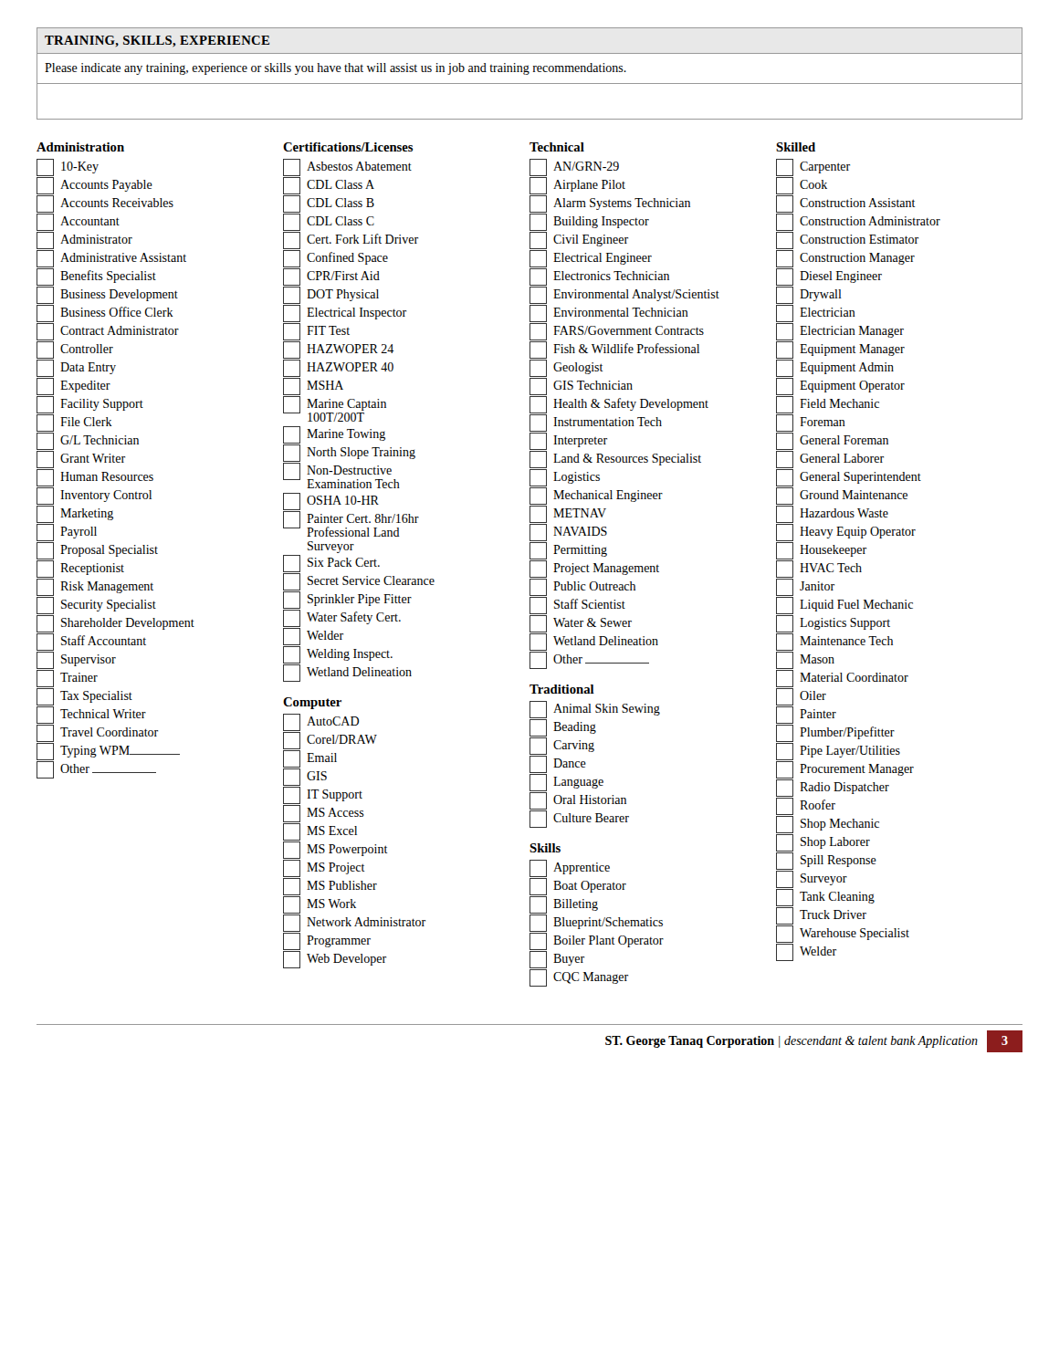TRAINING, SKILLS, EXPERIENCE
Please indicate any training, experience or skills you have that will assist us in job and training recommendations.
Administration
10-Key
Accounts Payable
Accounts Receivables
Accountant
Administrator
Administrative Assistant
Benefits Specialist
Business Development
Business Office Clerk
Contract Administrator
Controller
Data Entry
Expediter
Facility Support
File Clerk
G/L Technician
Grant Writer
Human Resources
Inventory Control
Marketing
Payroll
Proposal Specialist
Receptionist
Risk Management
Security Specialist
Shareholder Development
Staff Accountant
Supervisor
Trainer
Tax Specialist
Technical Writer
Travel Coordinator
Typing WPM
Other
Certifications/Licenses
Asbestos Abatement
CDL Class A
CDL Class B
CDL Class C
Cert. Fork Lift Driver
Confined Space
CPR/First Aid
DOT Physical
Electrical Inspector
FIT Test
HAZWOPER 24
HAZWOPER 40
MSHA
Marine Captain
100T/200T
Marine Towing
North Slope Training
Non-Destructive
Examination Tech
OSHA 10-HR
Painter Cert. 8hr/16hr
Professional Land
Surveyor
Six Pack Cert.
Secret Service Clearance
Sprinkler Pipe Fitter
Water Safety Cert.
Welder
Welding Inspect.
Wetland Delineation
Computer
AutoCAD
Corel/DRAW
Email
GIS
IT Support
MS Access
MS Excel
MS Powerpoint
MS Project
MS Publisher
MS Work
Network Administrator
Programmer
Web Developer
Technical
AN/GRN-29
Airplane Pilot
Alarm Systems Technician
Building Inspector
Civil Engineer
Electrical Engineer
Electronics Technician
Environmental Analyst/Scientist
Environmental Technician
FARS/Government Contracts
Fish & Wildlife Professional
Geologist
GIS Technician
Health & Safety Development
Instrumentation Tech
Interpreter
Land & Resources Specialist
Logistics
Mechanical Engineer
METNAV
NAVAIDS
Permitting
Project Management
Public Outreach
Staff Scientist
Water & Sewer
Wetland Delineation
Other
Traditional
Animal Skin Sewing
Beading
Carving
Dance
Language
Oral Historian
Culture Bearer
Skills
Apprentice
Boat Operator
Billeting
Blueprint/Schematics
Boiler Plant Operator
Buyer
CQC Manager
Skilled
Carpenter
Cook
Construction Assistant
Construction Administrator
Construction Estimator
Construction Manager
Diesel Engineer
Drywall
Electrician
Electrician Manager
Equipment Manager
Equipment Admin
Equipment Operator
Field Mechanic
Foreman
General Foreman
General Laborer
General Superintendent
Ground Maintenance
Hazardous Waste
Heavy Equip Operator
Housekeeper
HVAC Tech
Janitor
Liquid Fuel Mechanic
Logistics Support
Maintenance Tech
Mason
Material Coordinator
Oiler
Painter
Plumber/Pipefitter
Pipe Layer/Utilities
Procurement Manager
Radio Dispatcher
Roofer
Shop Mechanic
Shop Laborer
Spill Response
Surveyor
Tank Cleaning
Truck Driver
Warehouse Specialist
Welder
ST. George Tanaq Corporation | descendant & talent bank Application
3